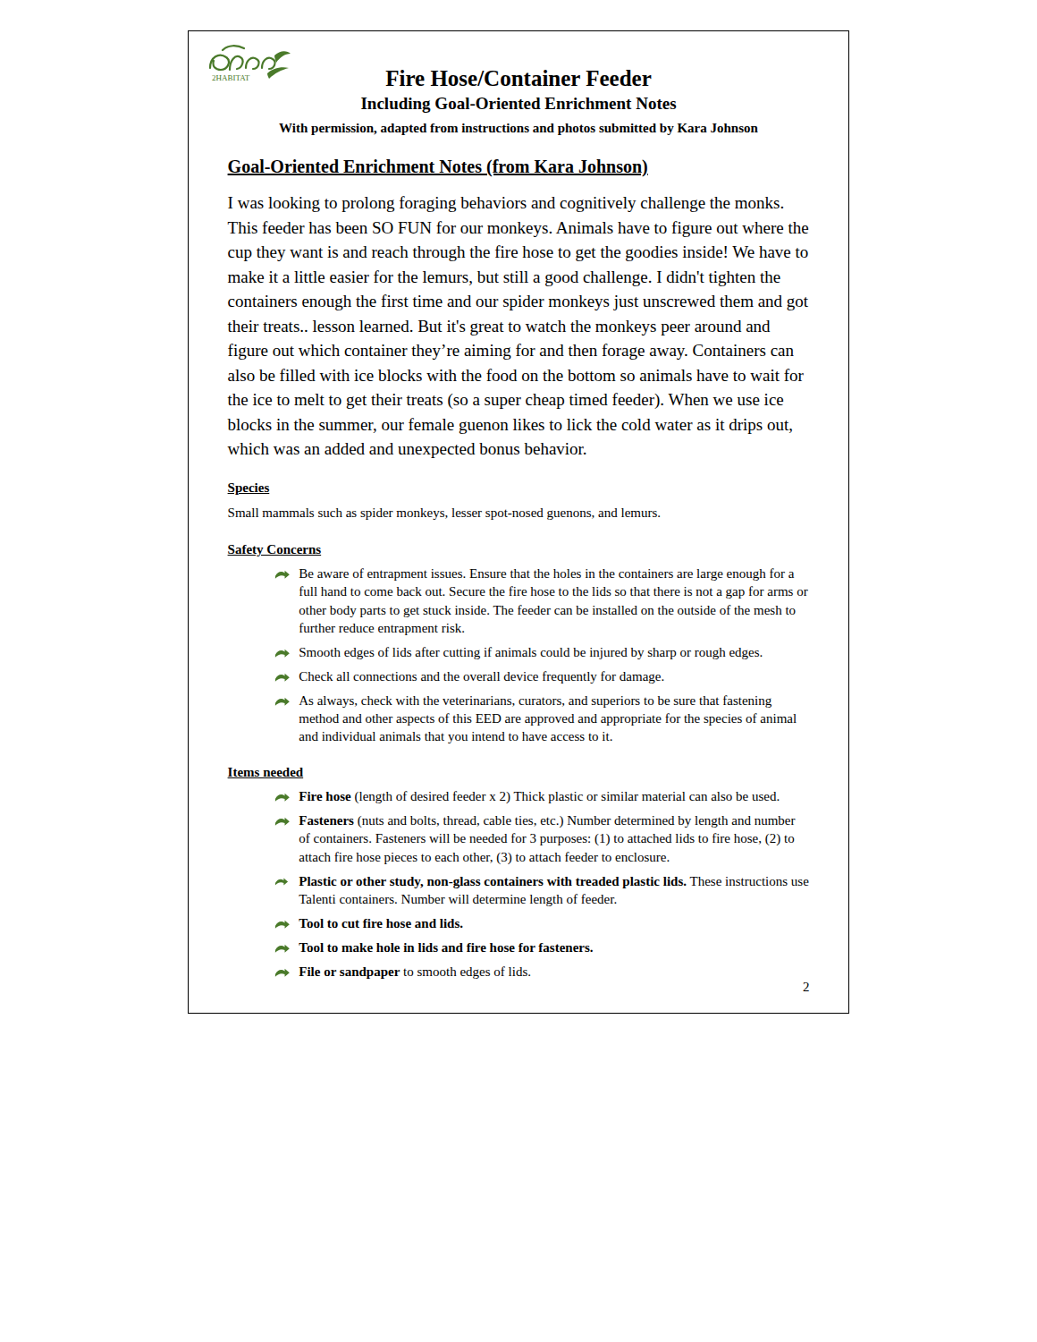2HABITAT
Fire Hose/Container Feeder
Including Goal-Oriented Enrichment Notes
With permission, adapted from instructions and photos submitted by Kara Johnson
Goal-Oriented Enrichment Notes (from Kara Johnson)
I was looking to prolong foraging behaviors and cognitively challenge the monks. This feeder has been SO FUN for our monkeys. Animals have to figure out where the cup they want is and reach through the fire hose to get the goodies inside! We have to make it a little easier for the lemurs, but still a good challenge. I didn't tighten the containers enough the first time and our spider monkeys just unscrewed them and got their treats.. lesson learned. But it's great to watch the monkeys peer around and figure out which container they’re aiming for and then forage away. Containers can also be filled with ice blocks with the food on the bottom so animals have to wait for the ice to melt to get their treats (so a super cheap timed feeder). When we use ice blocks in the summer, our female guenon likes to lick the cold water as it drips out, which was an added and unexpected bonus behavior.
Species
Small mammals such as spider monkeys, lesser spot-nosed guenons, and lemurs.
Safety Concerns
Be aware of entrapment issues. Ensure that the holes in the containers are large enough for a full hand to come back out. Secure the fire hose to the lids so that there is not a gap for arms or other body parts to get stuck inside. The feeder can be installed on the outside of the mesh to further reduce entrapment risk.
Smooth edges of lids after cutting if animals could be injured by sharp or rough edges.
Check all connections and the overall device frequently for damage.
As always, check with the veterinarians, curators, and superiors to be sure that fastening method and other aspects of this EED are approved and appropriate for the species of animal and individual animals that you intend to have access to it.
Items needed
Fire hose (length of desired feeder x 2) Thick plastic or similar material can also be used.
Fasteners (nuts and bolts, thread, cable ties, etc.) Number determined by length and number of containers. Fasteners will be needed for 3 purposes: (1) to attached lids to fire hose, (2) to attach fire hose pieces to each other, (3) to attach feeder to enclosure.
Plastic or other study, non-glass containers with treaded plastic lids. These instructions use Talenti containers. Number will determine length of feeder.
Tool to cut fire hose and lids.
Tool to make hole in lids and fire hose for fasteners.
File or sandpaper to smooth edges of lids.
2